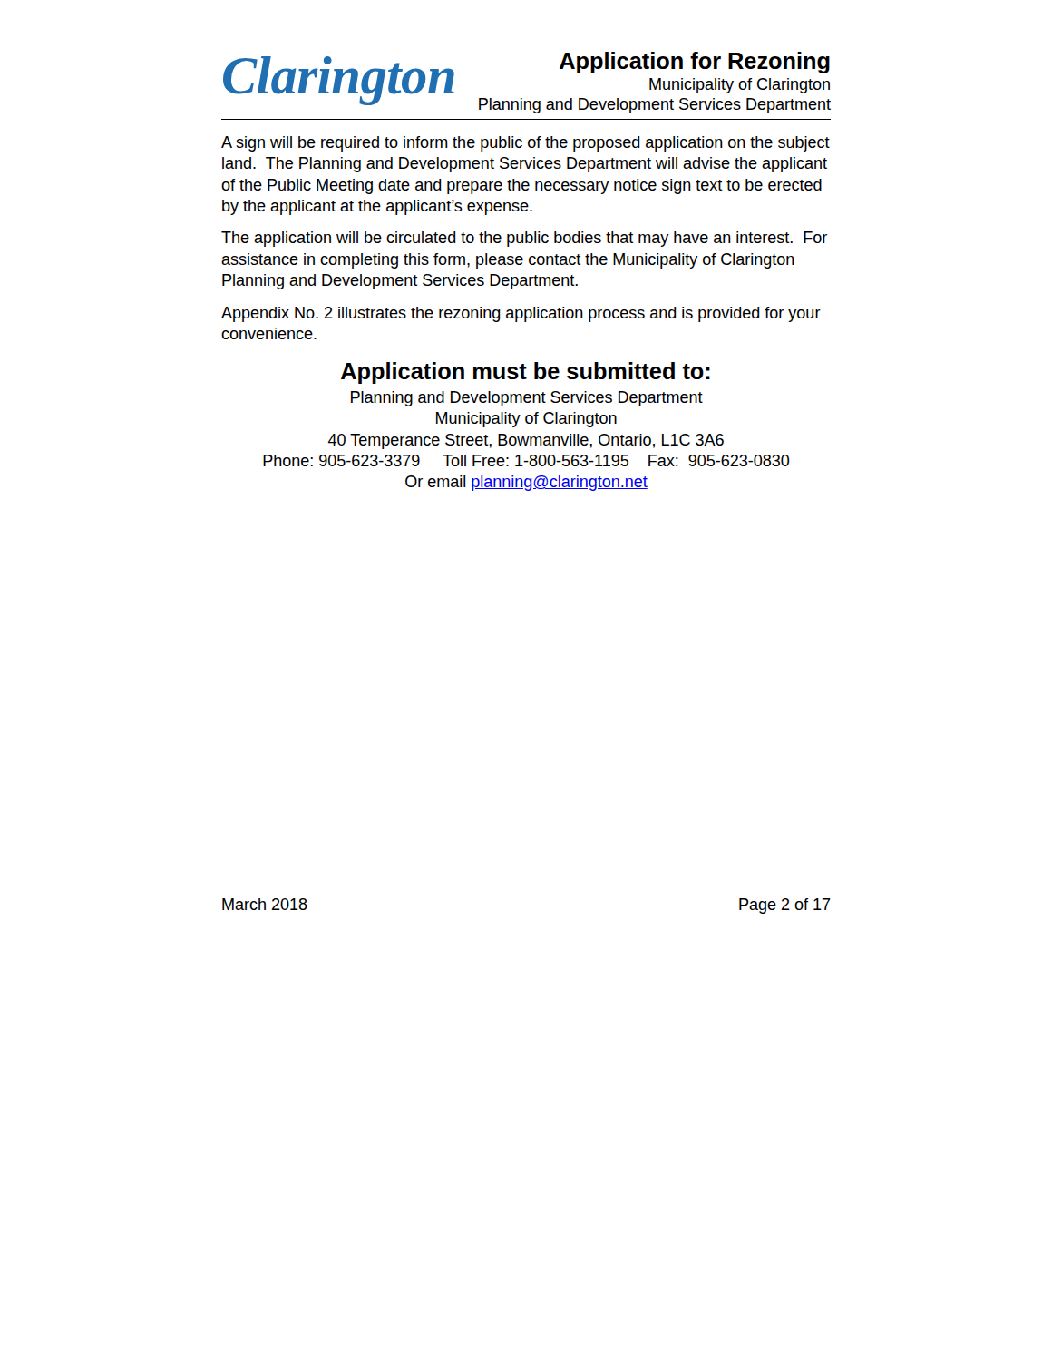Clarington
Application for Rezoning
Municipality of Clarington
Planning and Development Services Department
A sign will be required to inform the public of the proposed application on the subject land. The Planning and Development Services Department will advise the applicant of the Public Meeting date and prepare the necessary notice sign text to be erected by the applicant at the applicant’s expense.
The application will be circulated to the public bodies that may have an interest. For assistance in completing this form, please contact the Municipality of Clarington Planning and Development Services Department.
Appendix No. 2 illustrates the rezoning application process and is provided for your convenience.
Application must be submitted to:
Planning and Development Services Department
Municipality of Clarington
40 Temperance Street, Bowmanville, Ontario, L1C 3A6
Phone: 905-623-3379 Toll Free: 1-800-563-1195 Fax: 905-623-0830
Or email planning@clarington.net
March 2018
Page 2 of 17